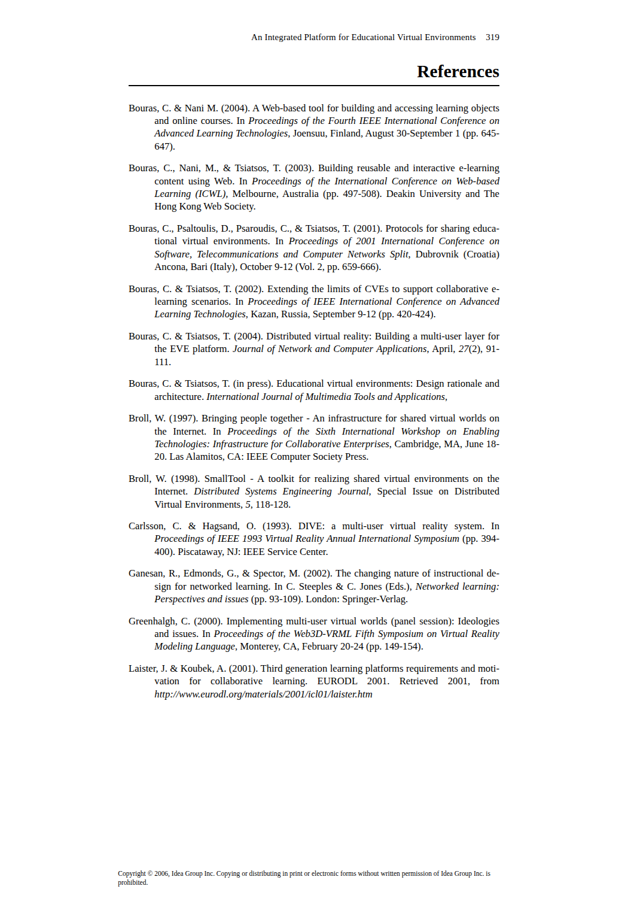An Integrated Platform for Educational Virtual Environments319
References
Bouras, C. & Nani M. (2004). A Web-based tool for building and accessing learning objects and online courses. In Proceedings of the Fourth IEEE International Conference on Advanced Learning Technologies, Joensuu, Finland, August 30-September 1 (pp. 645-647).
Bouras, C., Nani, M., & Tsiatsos, T. (2003). Building reusable and interactive e-learning content using Web. In Proceedings of the International Conference on Web-based Learning (ICWL), Melbourne, Australia (pp. 497-508). Deakin University and The Hong Kong Web Society.
Bouras, C., Psaltoulis, D., Psaroudis, C., & Tsiatsos, T. (2001). Protocols for sharing educational virtual environments. In Proceedings of 2001 International Conference on Software, Telecommunications and Computer Networks Split, Dubrovnik (Croatia) Ancona, Bari (Italy), October 9-12 (Vol. 2, pp. 659-666).
Bouras, C. & Tsiatsos, T. (2002). Extending the limits of CVEs to support collaborative e-learning scenarios. In Proceedings of IEEE International Conference on Advanced Learning Technologies, Kazan, Russia, September 9-12 (pp. 420-424).
Bouras, C. & Tsiatsos, T. (2004). Distributed virtual reality: Building a multi-user layer for the EVE platform. Journal of Network and Computer Applications, April, 27(2), 91-111.
Bouras, C. & Tsiatsos, T. (in press). Educational virtual environments: Design rationale and architecture. International Journal of Multimedia Tools and Applications,
Broll, W. (1997). Bringing people together - An infrastructure for shared virtual worlds on the Internet. In Proceedings of the Sixth International Workshop on Enabling Technologies: Infrastructure for Collaborative Enterprises, Cambridge, MA, June 18-20. Las Alamitos, CA: IEEE Computer Society Press.
Broll, W. (1998). SmallTool - A toolkit for realizing shared virtual environments on the Internet. Distributed Systems Engineering Journal, Special Issue on Distributed Virtual Environments, 5, 118-128.
Carlsson, C. & Hagsand, O. (1993). DIVE: a multi-user virtual reality system. In Proceedings of IEEE 1993 Virtual Reality Annual International Symposium (pp. 394-400). Piscataway, NJ: IEEE Service Center.
Ganesan, R., Edmonds, G., & Spector, M. (2002). The changing nature of instructional design for networked learning. In C. Steeples & C. Jones (Eds.), Networked learning: Perspectives and issues (pp. 93-109). London: Springer-Verlag.
Greenhalgh, C. (2000). Implementing multi-user virtual worlds (panel session): Ideologies and issues. In Proceedings of the Web3D-VRML Fifth Symposium on Virtual Reality Modeling Language, Monterey, CA, February 20-24 (pp. 149-154).
Laister, J. & Koubek, A. (2001). Third generation learning platforms requirements and motivation for collaborative learning. EURODL 2001. Retrieved 2001, from http://www.eurodl.org/materials/2001/icl01/laister.htm
Copyright © 2006, Idea Group Inc. Copying or distributing in print or electronic forms without written permission of Idea Group Inc. is prohibited.